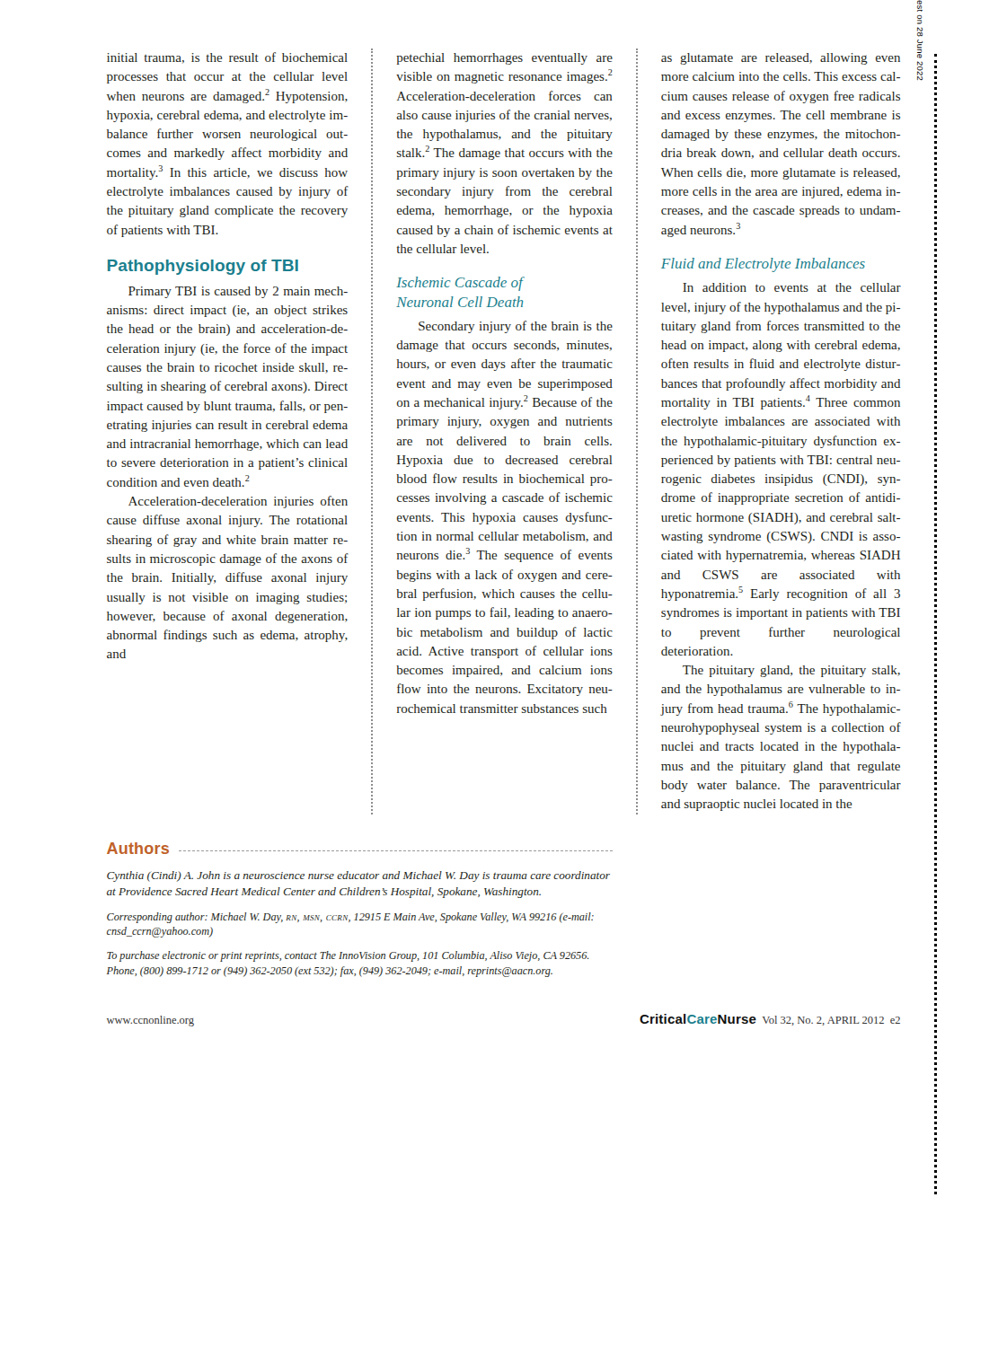Downloaded from http://aacnjournals.org/ccnonline/article-pdf/32/2/e1/119885/e1.pdf by guest on 28 June 2022
initial trauma, is the result of biochemical processes that occur at the cellular level when neurons are damaged.2 Hypotension, hypoxia, cerebral edema, and electrolyte imbalance further worsen neurological outcomes and markedly affect morbidity and mortality.3 In this article, we discuss how electrolyte imbalances caused by injury of the pituitary gland complicate the recovery of patients with TBI.
Pathophysiology of TBI
Primary TBI is caused by 2 main mechanisms: direct impact (ie, an object strikes the head or the brain) and acceleration-deceleration injury (ie, the force of the impact causes the brain to ricochet inside skull, resulting in shearing of cerebral axons). Direct impact caused by blunt trauma, falls, or penetrating injuries can result in cerebral edema and intracranial hemorrhage, which can lead to severe deterioration in a patient’s clinical condition and even death.2
Acceleration-deceleration injuries often cause diffuse axonal injury. The rotational shearing of gray and white brain matter results in microscopic damage of the axons of the brain. Initially, diffuse axonal injury usually is not visible on imaging studies; however, because of axonal degeneration, abnormal findings such as edema, atrophy, and
petechial hemorrhages eventually are visible on magnetic resonance images.2 Acceleration-deceleration forces can also cause injuries of the cranial nerves, the hypothalamus, and the pituitary stalk.2 The damage that occurs with the primary injury is soon overtaken by the secondary injury from the cerebral edema, hemorrhage, or the hypoxia caused by a chain of ischemic events at the cellular level.
Ischemic Cascade of
Neuronal Cell Death
Secondary injury of the brain is the damage that occurs seconds, minutes, hours, or even days after the traumatic event and may even be superimposed on a mechanical injury.2 Because of the primary injury, oxygen and nutrients are not delivered to brain cells. Hypoxia due to decreased cerebral blood flow results in biochemical processes involving a cascade of ischemic events. This hypoxia causes dysfunction in normal cellular metabolism, and neurons die.3 The sequence of events begins with a lack of oxygen and cerebral perfusion, which causes the cellular ion pumps to fail, leading to anaerobic metabolism and buildup of lactic acid. Active transport of cellular ions becomes impaired, and calcium ions flow into the neurons. Excitatory neurochemical transmitter substances such
as glutamate are released, allowing even more calcium into the cells. This excess calcium causes release of oxygen free radicals and excess enzymes. The cell membrane is damaged by these enzymes, the mitochondria break down, and cellular death occurs. When cells die, more glutamate is released, more cells in the area are injured, edema increases, and the cascade spreads to undamaged neurons.3
Fluid and Electrolyte Imbalances
In addition to events at the cellular level, injury of the hypothalamus and the pituitary gland from forces transmitted to the head on impact, along with cerebral edema, often results in fluid and electrolyte disturbances that profoundly affect morbidity and mortality in TBI patients.4 Three common electrolyte imbalances are associated with the hypothalamic-pituitary dysfunction experienced by patients with TBI: central neurogenic diabetes insipidus (CNDI), syndrome of inappropriate secretion of antidiuretic hormone (SIADH), and cerebral salt-wasting syndrome (CSWS). CNDI is associated with hypernatremia, whereas SIADH and CSWS are associated with hyponatremia.5 Early recognition of all 3 syndromes is important in patients with TBI to prevent further neurological deterioration.
The pituitary gland, the pituitary stalk, and the hypothalamus are vulnerable to injury from head trauma.6 The hypothalamic-neurohypophyseal system is a collection of nuclei and tracts located in the hypothalamus and the pituitary gland that regulate body water balance. The paraventricular and supraoptic nuclei located in the
Authors
Cynthia (Cindi) A. John is a neuroscience nurse educator and Michael W. Day is trauma care coordinator at Providence Sacred Heart Medical Center and Children’s Hospital, Spokane, Washington.
Corresponding author: Michael W. Day, rn, msn, ccrn, 12915 E Main Ave, Spokane Valley, WA 99216 (e-mail: cnsd_ccrn@yahoo.com)
To purchase electronic or print reprints, contact The InnoVision Group, 101 Columbia, Aliso Viejo, CA 92656. Phone, (800) 899-1712 or (949) 362-2050 (ext 532); fax, (949) 362-2049; e-mail, reprints@aacn.org.
www.ccnonline.org
CriticalCare Nurse Vol 32, No. 2, APRIL 2012 e2